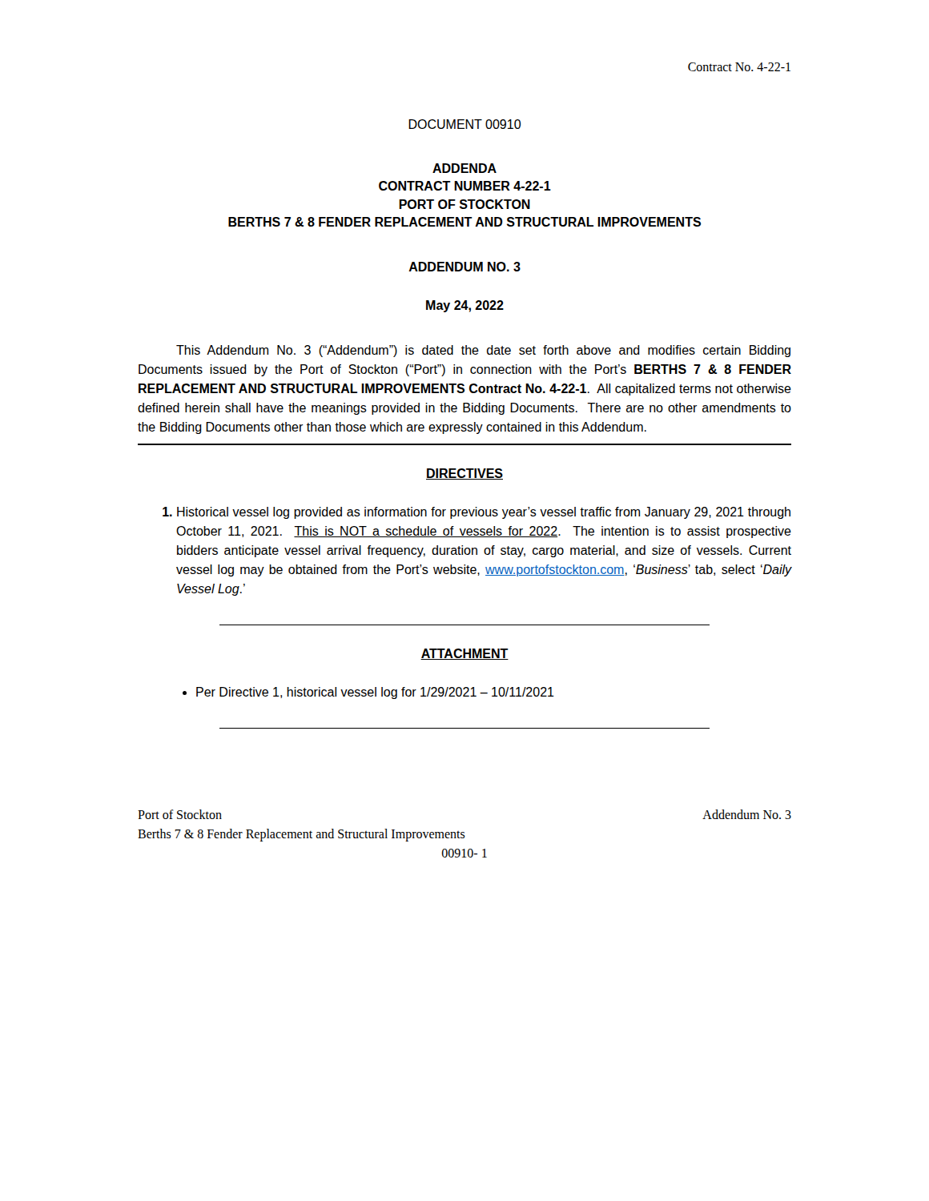Contract No. 4-22-1
DOCUMENT 00910
ADDENDA
CONTRACT NUMBER 4-22-1
PORT OF STOCKTON
BERTHS 7 & 8 FENDER REPLACEMENT AND STRUCTURAL IMPROVEMENTS
ADDENDUM NO. 3
May 24, 2022
This Addendum No. 3 (“Addendum”) is dated the date set forth above and modifies certain Bidding Documents issued by the Port of Stockton (“Port”) in connection with the Port’s BERTHS 7 & 8 FENDER REPLACEMENT AND STRUCTURAL IMPROVEMENTS Contract No. 4-22-1. All capitalized terms not otherwise defined herein shall have the meanings provided in the Bidding Documents. There are no other amendments to the Bidding Documents other than those which are expressly contained in this Addendum.
DIRECTIVES
Historical vessel log provided as information for previous year’s vessel traffic from January 29, 2021 through October 11, 2021. This is NOT a schedule of vessels for 2022. The intention is to assist prospective bidders anticipate vessel arrival frequency, duration of stay, cargo material, and size of vessels. Current vessel log may be obtained from the Port’s website, www.portofstockton.com, ‘Business’ tab, select ‘Daily Vessel Log.’
ATTACHMENT
Per Directive 1, historical vessel log for 1/29/2021 – 10/11/2021
Port of Stockton
Berths 7 & 8 Fender Replacement and Structural Improvements
Addendum No. 3
00910- 1